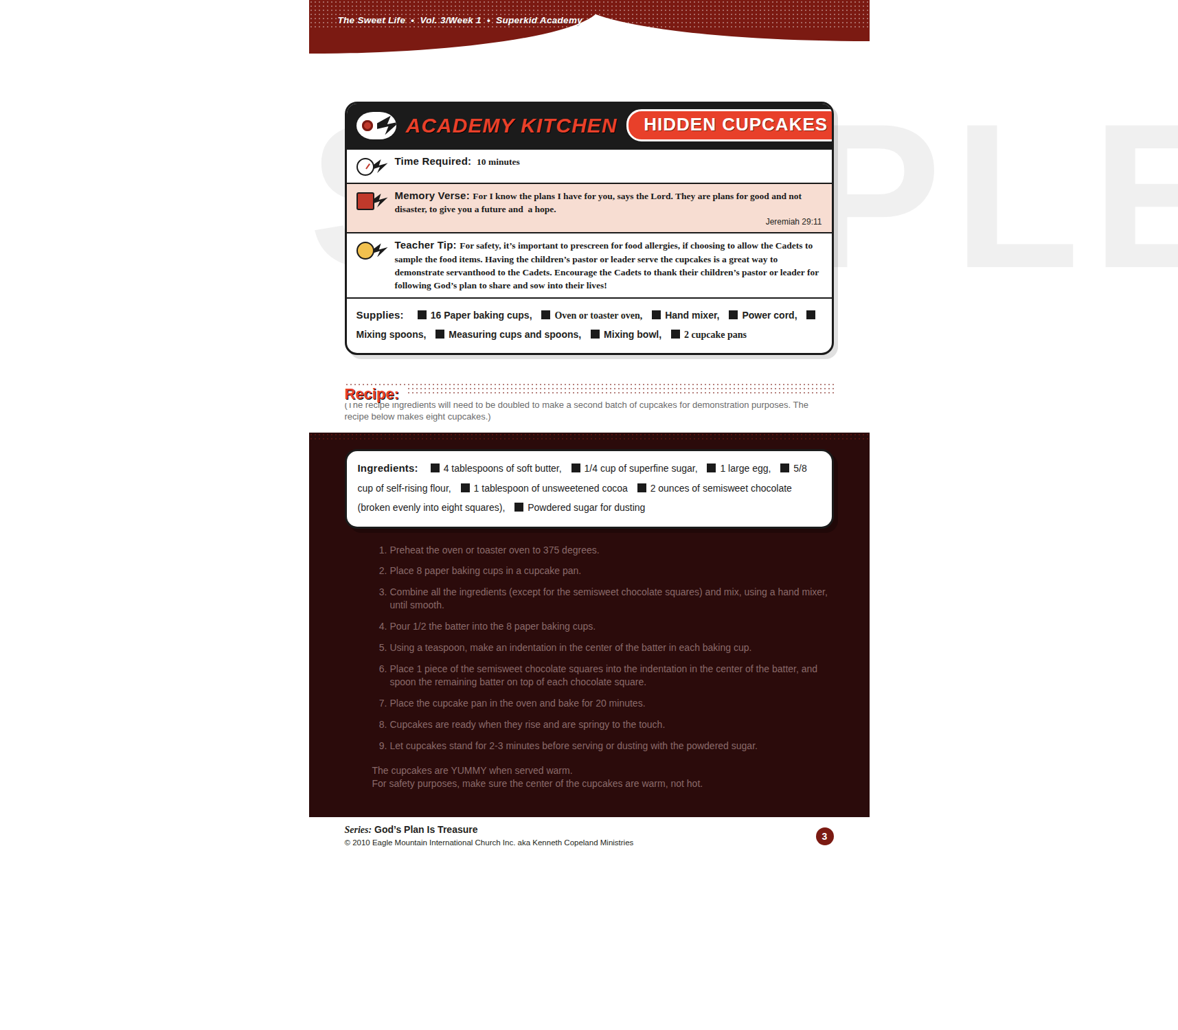The Sweet Life • Vol. 3/Week 1 • Superkid Academy
SAMPLE
ACADEMY KITCHEN
HIDDEN CUPCAKES
Time Required: 10 minutes
Memory Verse: For I know the plans I have for you, says the Lord. They are plans for good and not disaster, to give you a future and a hope. Jeremiah 29:11
Teacher Tip: For safety, it’s important to prescreen for food allergies, if choosing to allow the Cadets to sample the food items. Having the children’s pastor or leader serve the cupcakes is a great way to demonstrate servanthood to the Cadets. Encourage the Cadets to thank their children’s pastor or leader for following God’s plan to share and sow into their lives!
Supplies: 16 Paper baking cups, Oven or toaster oven, Hand mixer, Power cord, Mixing spoons, Measuring cups and spoons, Mixing bowl, 2 cupcake pans
Recipe:
(The recipe ingredients will need to be doubled to make a second batch of cupcakes for demonstration purposes. The recipe below makes eight cupcakes.)
Ingredients: 4 tablespoons of soft butter, 1/4 cup of superfine sugar, 1 large egg, 5/8 cup of self-rising flour, 1 tablespoon of unsweetened cocoa 2 ounces of semisweet chocolate (broken evenly into eight squares), Powdered sugar for dusting
Preheat the oven or toaster oven to 375 degrees.
Place 8 paper baking cups in a cupcake pan.
Combine all the ingredients (except for the semisweet chocolate squares) and mix, using a hand mixer, until smooth.
Pour 1/2 the batter into the 8 paper baking cups.
Using a teaspoon, make an indentation in the center of the batter in each baking cup.
Place 1 piece of the semisweet chocolate squares into the indentation in the center of the batter, and spoon the remaining batter on top of each chocolate square.
Place the cupcake pan in the oven and bake for 20 minutes.
Cupcakes are ready when they rise and are springy to the touch.
Let cupcakes stand for 2-3 minutes before serving or dusting with the powdered sugar.
The cupcakes are YUMMY when served warm.
For safety purposes, make sure the center of the cupcakes are warm, not hot.
Series: God’s Plan Is Treasure
© 2010 Eagle Mountain International Church Inc. aka Kenneth Copeland Ministries
3